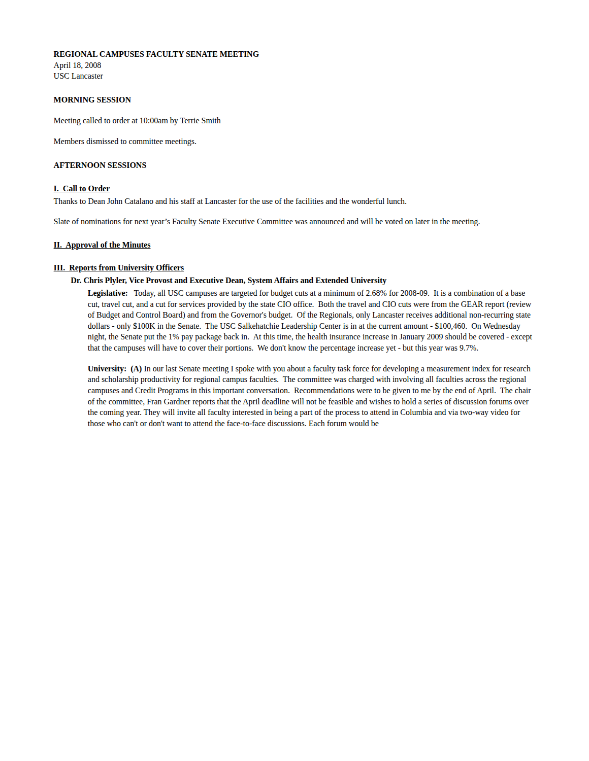Regional Campuses Faculty Senate Meeting
April 18, 2008
USC Lancaster
Morning Session
Meeting called to order at 10:00am by Terrie Smith
Members dismissed to committee meetings.
Afternoon Sessions
I. Call to Order
Thanks to Dean John Catalano and his staff at Lancaster for the use of the facilities and the wonderful lunch.
Slate of nominations for next year’s Faculty Senate Executive Committee was announced and will be voted on later in the meeting.
II. Approval of the Minutes
III. Reports from University Officers
Dr. Chris Plyler, Vice Provost and Executive Dean, System Affairs and Extended University
Legislative: Today, all USC campuses are targeted for budget cuts at a minimum of 2.68% for 2008-09. It is a combination of a base cut, travel cut, and a cut for services provided by the state CIO office. Both the travel and CIO cuts were from the GEAR report (review of Budget and Control Board) and from the Governor's budget. Of the Regionals, only Lancaster receives additional non-recurring state dollars - only $100K in the Senate. The USC Salkehatchie Leadership Center is in at the current amount - $100,460. On Wednesday night, the Senate put the 1% pay package back in. At this time, the health insurance increase in January 2009 should be covered - except that the campuses will have to cover their portions. We don't know the percentage increase yet - but this year was 9.7%.
University: (A) In our last Senate meeting I spoke with you about a faculty task force for developing a measurement index for research and scholarship productivity for regional campus faculties. The committee was charged with involving all faculties across the regional campuses and Credit Programs in this important conversation. Recommendations were to be given to me by the end of April. The chair of the committee, Fran Gardner reports that the April deadline will not be feasible and wishes to hold a series of discussion forums over the coming year. They will invite all faculty interested in being a part of the process to attend in Columbia and via two-way video for those who can't or don't want to attend the face-to-face discussions. Each forum would be